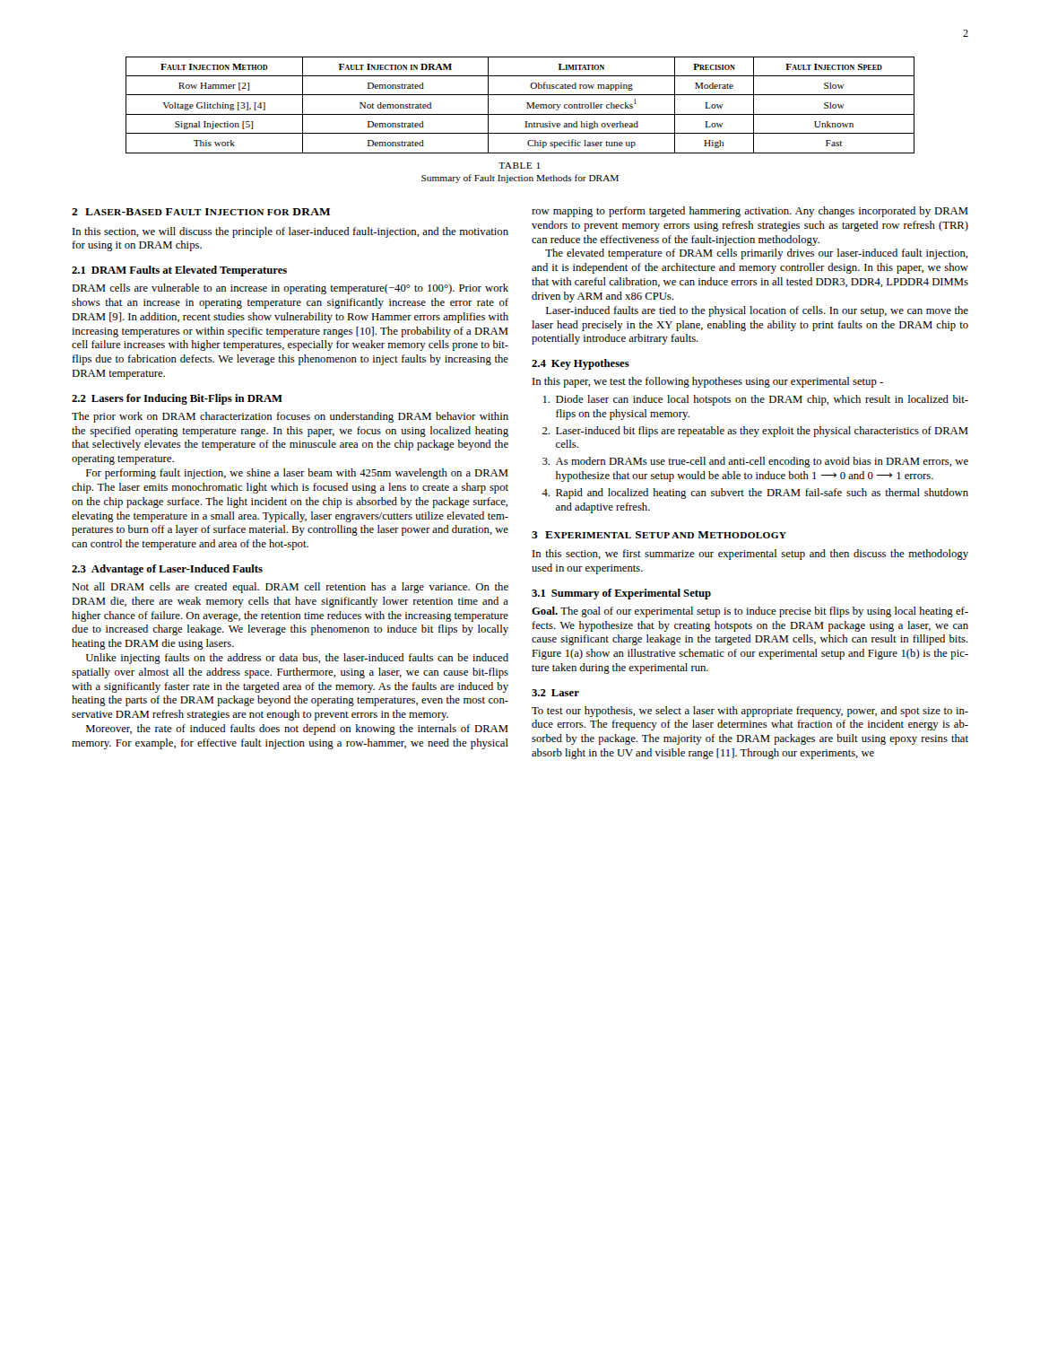2
| Fault Injection Method | Fault Injection in DRAM | Limitation | Precision | Fault Injection Speed |
| --- | --- | --- | --- | --- |
| Row Hammer [2] | Demonstrated | Obfuscated row mapping | Moderate | Slow |
| Voltage Glitching [3], [4] | Not demonstrated | Memory controller checks 1 | Low | Slow |
| Signal Injection [5] | Demonstrated | Intrusive and high overhead | Low | Unknown |
| This work | Demonstrated | Chip specific laser tune up | High | Fast |
TABLE 1 Summary of Fault Injection Methods for DRAM
2 LASER-BASED FAULT INJECTION FOR DRAM
In this section, we will discuss the principle of laser-induced fault-injection, and the motivation for using it on DRAM chips.
2.1 DRAM Faults at Elevated Temperatures
DRAM cells are vulnerable to an increase in operating temperature(−40° to 100°). Prior work shows that an increase in operating temperature can significantly increase the error rate of DRAM [9]. In addition, recent studies show vulnerability to Row Hammer errors amplifies with increasing temperatures or within specific temperature ranges [10]. The probability of a DRAM cell failure increases with higher temperatures, especially for weaker memory cells prone to bit-flips due to fabrication defects. We leverage this phenomenon to inject faults by increasing the DRAM temperature.
2.2 Lasers for Inducing Bit-Flips in DRAM
The prior work on DRAM characterization focuses on understanding DRAM behavior within the specified operating temperature range. In this paper, we focus on using localized heating that selectively elevates the temperature of the minuscule area on the chip package beyond the operating temperature.
For performing fault injection, we shine a laser beam with 425nm wavelength on a DRAM chip. The laser emits monochromatic light which is focused using a lens to create a sharp spot on the chip package surface. The light incident on the chip is absorbed by the package surface, elevating the temperature in a small area. Typically, laser engravers/cutters utilize elevated temperatures to burn off a layer of surface material. By controlling the laser power and duration, we can control the temperature and area of the hot-spot.
2.3 Advantage of Laser-Induced Faults
Not all DRAM cells are created equal. DRAM cell retention has a large variance. On the DRAM die, there are weak memory cells that have significantly lower retention time and a higher chance of failure. On average, the retention time reduces with the increasing temperature due to increased charge leakage. We leverage this phenomenon to induce bit flips by locally heating the DRAM die using lasers.
Unlike injecting faults on the address or data bus, the laser-induced faults can be induced spatially over almost all the address space. Furthermore, using a laser, we can cause bit-flips with a significantly faster rate in the targeted area of the memory. As the faults are induced by heating the parts of the DRAM package beyond the operating temperatures, even the most conservative DRAM refresh strategies are not enough to prevent errors in the memory.
Moreover, the rate of induced faults does not depend on knowing the internals of DRAM memory. For example, for effective fault injection using a row-hammer, we need the physical row mapping to perform targeted hammering activation. Any changes incorporated by DRAM vendors to prevent memory errors using refresh strategies such as targeted row refresh (TRR) can reduce the effectiveness of the fault-injection methodology.
The elevated temperature of DRAM cells primarily drives our laser-induced fault injection, and it is independent of the architecture and memory controller design. In this paper, we show that with careful calibration, we can induce errors in all tested DDR3, DDR4, LPDDR4 DIMMs driven by ARM and x86 CPUs.
Laser-induced faults are tied to the physical location of cells. In our setup, we can move the laser head precisely in the XY plane, enabling the ability to print faults on the DRAM chip to potentially introduce arbitrary faults.
2.4 Key Hypotheses
In this paper, we test the following hypotheses using our experimental setup -
Diode laser can induce local hotspots on the DRAM chip, which result in localized bit-flips on the physical memory.
Laser-induced bit flips are repeatable as they exploit the physical characteristics of DRAM cells.
As modern DRAMs use true-cell and anti-cell encoding to avoid bias in DRAM errors, we hypothesize that our setup would be able to induce both 1 ⟶ 0 and 0 ⟶ 1 errors.
Rapid and localized heating can subvert the DRAM fail-safe such as thermal shutdown and adaptive refresh.
3 EXPERIMENTAL SETUP AND METHODOLOGY
In this section, we first summarize our experimental setup and then discuss the methodology used in our experiments.
3.1 Summary of Experimental Setup
Goal. The goal of our experimental setup is to induce precise bit flips by using local heating effects. We hypothesize that by creating hotspots on the DRAM package using a laser, we can cause significant charge leakage in the targeted DRAM cells, which can result in filliped bits. Figure 1(a) show an illustrative schematic of our experimental setup and Figure 1(b) is the picture taken during the experimental run.
3.2 Laser
To test our hypothesis, we select a laser with appropriate frequency, power, and spot size to induce errors. The frequency of the laser determines what fraction of the incident energy is absorbed by the package. The majority of the DRAM packages are built using epoxy resins that absorb light in the UV and visible range [11]. Through our experiments, we